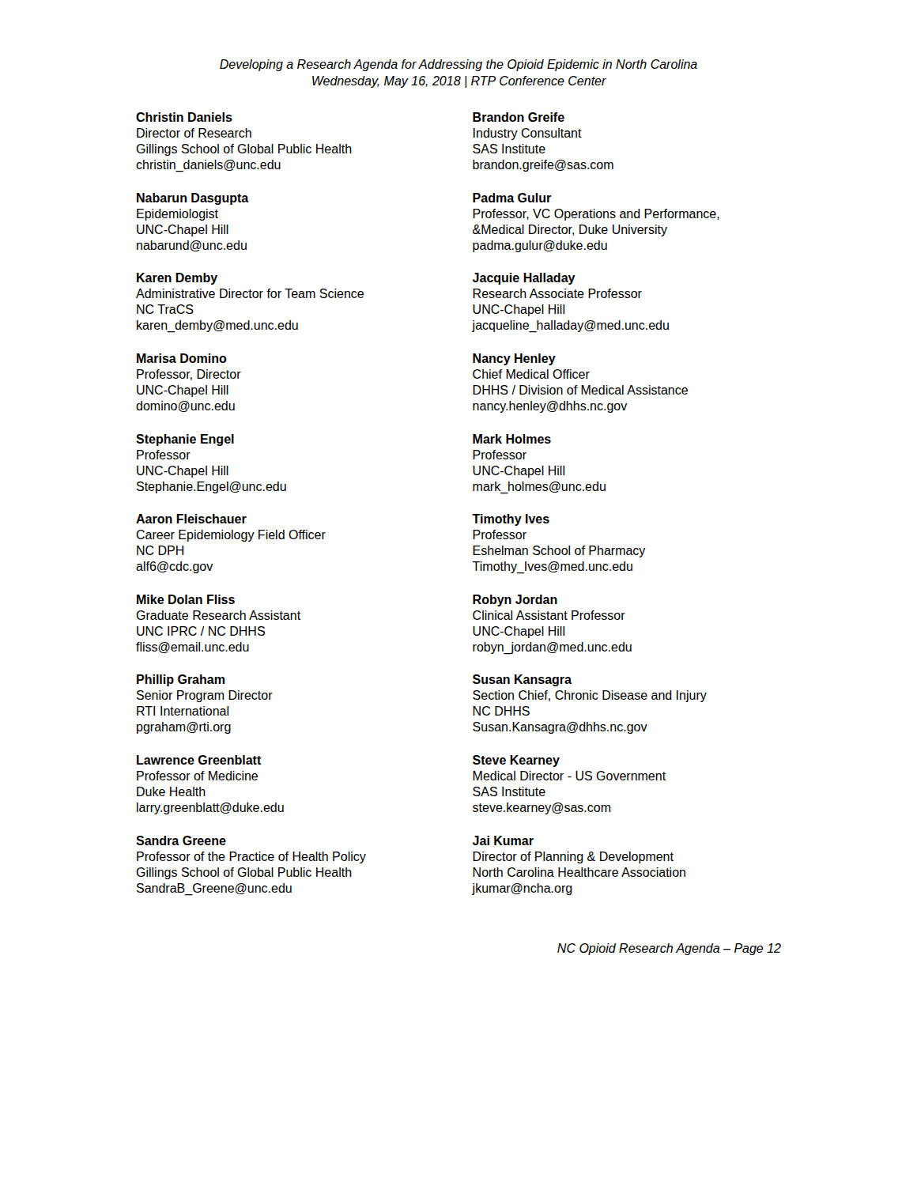Developing a Research Agenda for Addressing the Opioid Epidemic in North Carolina
Wednesday, May 16, 2018 | RTP Conference Center
Christin Daniels Director of Research Gillings School of Global Public Health christin_daniels@unc.edu
Nabarun Dasgupta Epidemiologist UNC-Chapel Hill nabarund@unc.edu
Karen Demby Administrative Director for Team Science NC TraCS karen_demby@med.unc.edu
Marisa Domino Professor, Director UNC-Chapel Hill domino@unc.edu
Stephanie Engel Professor UNC-Chapel Hill Stephanie.Engel@unc.edu
Aaron Fleischauer Career Epidemiology Field Officer NC DPH alf6@cdc.gov
Mike Dolan Fliss Graduate Research Assistant UNC IPRC / NC DHHS fliss@email.unc.edu
Phillip Graham Senior Program Director RTI International pgraham@rti.org
Lawrence Greenblatt Professor of Medicine Duke Health larry.greenblatt@duke.edu
Sandra Greene Professor of the Practice of Health Policy Gillings School of Global Public Health SandraB_Greene@unc.edu
Brandon Greife Industry Consultant SAS Institute brandon.greife@sas.com
Padma Gulur Professor, VC Operations and Performance, &Medical Director, Duke University padma.gulur@duke.edu
Jacquie Halladay Research Associate Professor UNC-Chapel Hill jacqueline_halladay@med.unc.edu
Nancy Henley Chief Medical Officer DHHS / Division of Medical Assistance nancy.henley@dhhs.nc.gov
Mark Holmes Professor UNC-Chapel Hill mark_holmes@unc.edu
Timothy Ives Professor Eshelman School of Pharmacy Timothy_Ives@med.unc.edu
Robyn Jordan Clinical Assistant Professor UNC-Chapel Hill robyn_jordan@med.unc.edu
Susan Kansagra Section Chief, Chronic Disease and Injury NC DHHS Susan.Kansagra@dhhs.nc.gov
Steve Kearney Medical Director - US Government SAS Institute steve.kearney@sas.com
Jai Kumar Director of Planning & Development North Carolina Healthcare Association jkumar@ncha.org
NC Opioid Research Agenda – Page 12